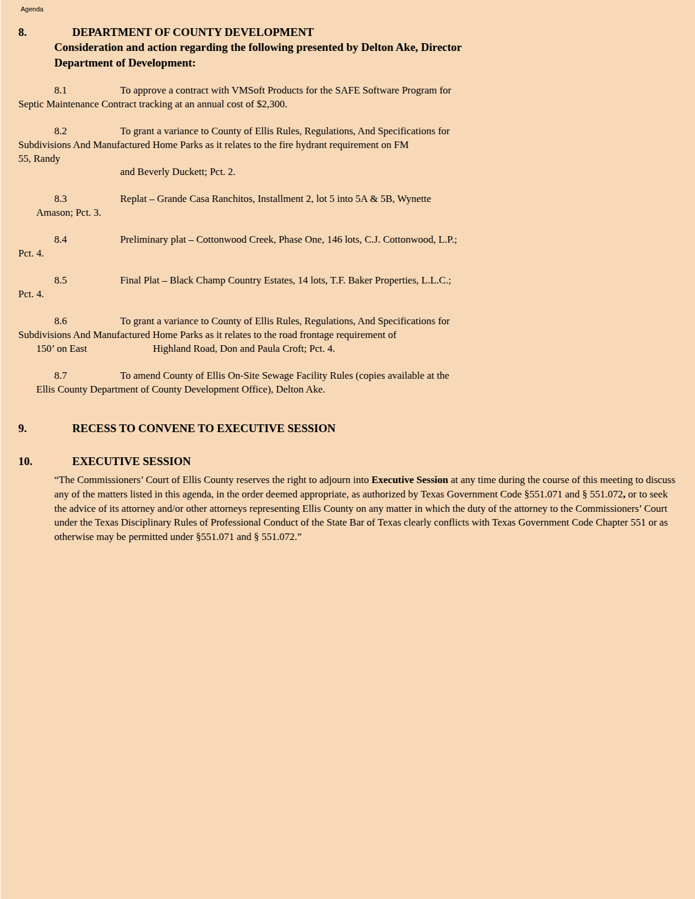Agenda
8. DEPARTMENT OF COUNTY DEVELOPMENT
Consideration and action regarding the following presented by Delton Ake, Director
Department of Development:
8.1 To approve a contract with VMSoft Products for the SAFE Software Program for
Septic Maintenance Contract tracking at an annual cost of $2,300.
8.2 To grant a variance to County of Ellis Rules, Regulations, And Specifications for
Subdivisions And Manufactured Home Parks as it relates to the fire hydrant requirement on FM
55, Randy
and Beverly Duckett; Pct. 2.
8.3 Replat – Grande Casa Ranchitos, Installment 2, lot 5 into 5A & 5B, Wynette
Amason; Pct. 3.
8.4 Preliminary plat – Cottonwood Creek, Phase One, 146 lots, C.J. Cottonwood, L.P.;
Pct. 4.
8.5 Final Plat – Black Champ Country Estates, 14 lots, T.F. Baker Properties, L.L.C.;
Pct. 4.
8.6 To grant a variance to County of Ellis Rules, Regulations, And Specifications for
Subdivisions And Manufactured Home Parks as it relates to the road frontage requirement of
150’ on East Highland Road, Don and Paula Croft; Pct. 4.
8.7 To amend County of Ellis On-Site Sewage Facility Rules (copies available at the
Ellis County Department of County Development Office), Delton Ake.
9. RECESS TO CONVENE TO EXECUTIVE SESSION
10. EXECUTIVE SESSION
“The Commissioners’ Court of Ellis County reserves the right to adjourn into Executive Session at any time during the course of this meeting to discuss any of the matters listed in this agenda, in the order deemed appropriate, as authorized by Texas Government Code §551.071 and § 551.072, or to seek the advice of its attorney and/or other attorneys representing Ellis County on any matter in which the duty of the attorney to the Commissioners’ Court under the Texas Disciplinary Rules of Professional Conduct of the State Bar of Texas clearly conflicts with Texas Government Code Chapter 551 or as otherwise may be permitted under §551.071 and § 551.072.”